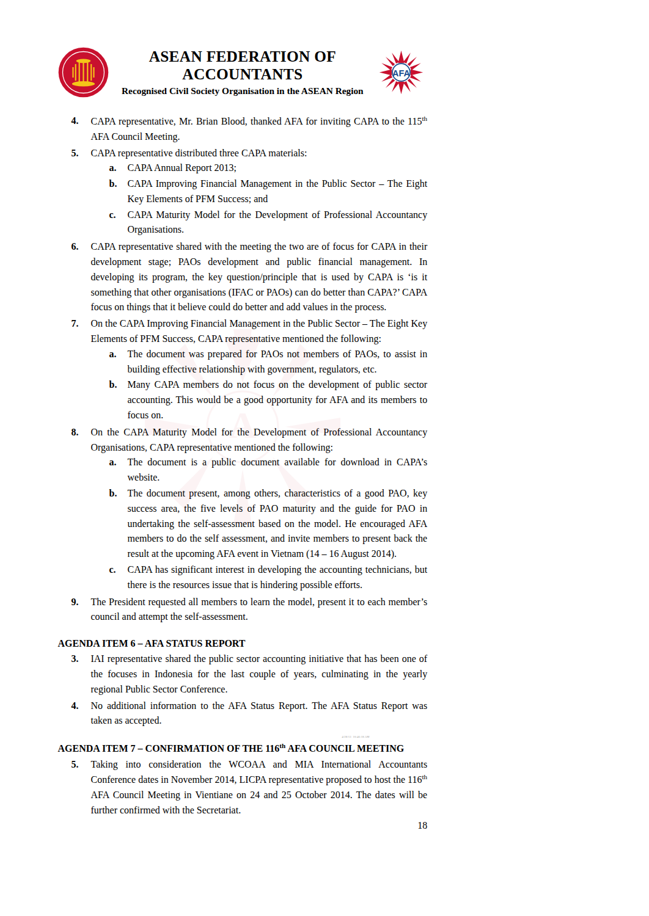A
ASEAN FEDERATION OF ACCOUNTANTS
Recognised Civil Society Organisation in the ASEAN Region
AFA
4. CAPA representative, Mr. Brian Blood, thanked AFA for inviting CAPA to the 115th AFA Council Meeting.
5. CAPA representative distributed three CAPA materials:
a. CAPA Annual Report 2013;
b. CAPA Improving Financial Management in the Public Sector – The Eight Key Elements of PFM Success; and
c. CAPA Maturity Model for the Development of Professional Accountancy Organisations.
6. CAPA representative shared with the meeting the two are of focus for CAPA in their development stage; PAOs development and public financial management. In developing its program, the key question/principle that is used by CAPA is ‘is it something that other organisations (IFAC or PAOs) can do better than CAPA?’ CAPA focus on things that it believe could do better and add values in the process.
7. On the CAPA Improving Financial Management in the Public Sector – The Eight Key Elements of PFM Success, CAPA representative mentioned the following:
a. The document was prepared for PAOs not members of PAOs, to assist in building effective relationship with government, regulators, etc.
b. Many CAPA members do not focus on the development of public sector accounting. This would be a good opportunity for AFA and its members to focus on.
8. On the CAPA Maturity Model for the Development of Professional Accountancy Organisations, CAPA representative mentioned the following:
a. The document is a public document available for download in CAPA’s website.
b. The document present, among others, characteristics of a good PAO, key success area, the five levels of PAO maturity and the guide for PAO in undertaking the self-assessment based on the model. He encouraged AFA members to do the self assessment, and invite members to present back the result at the upcoming AFA event in Vietnam (14 – 16 August 2014).
c. CAPA has significant interest in developing the accounting technicians, but there is the resources issue that is hindering possible efforts.
9. The President requested all members to learn the model, present it to each member’s council and attempt the self-assessment.
AGENDA ITEM 6 – AFA STATUS REPORT
4/28/13 10:46:18 AM
3. IAI representative shared the public sector accounting initiative that has been one of the focuses in Indonesia for the last couple of years, culminating in the yearly regional Public Sector Conference.
4. No additional information to the AFA Status Report. The AFA Status Report was taken as accepted.
AGENDA ITEM 7 – CONFIRMATION OF THE 116th AFA COUNCIL MEETING
5. Taking into consideration the WCOAA and MIA International Accountants Conference dates in November 2014, LICPA representative proposed to host the 116th AFA Council Meeting in Vientiane on 24 and 25 October 2014. The dates will be further confirmed with the Secretariat.
18